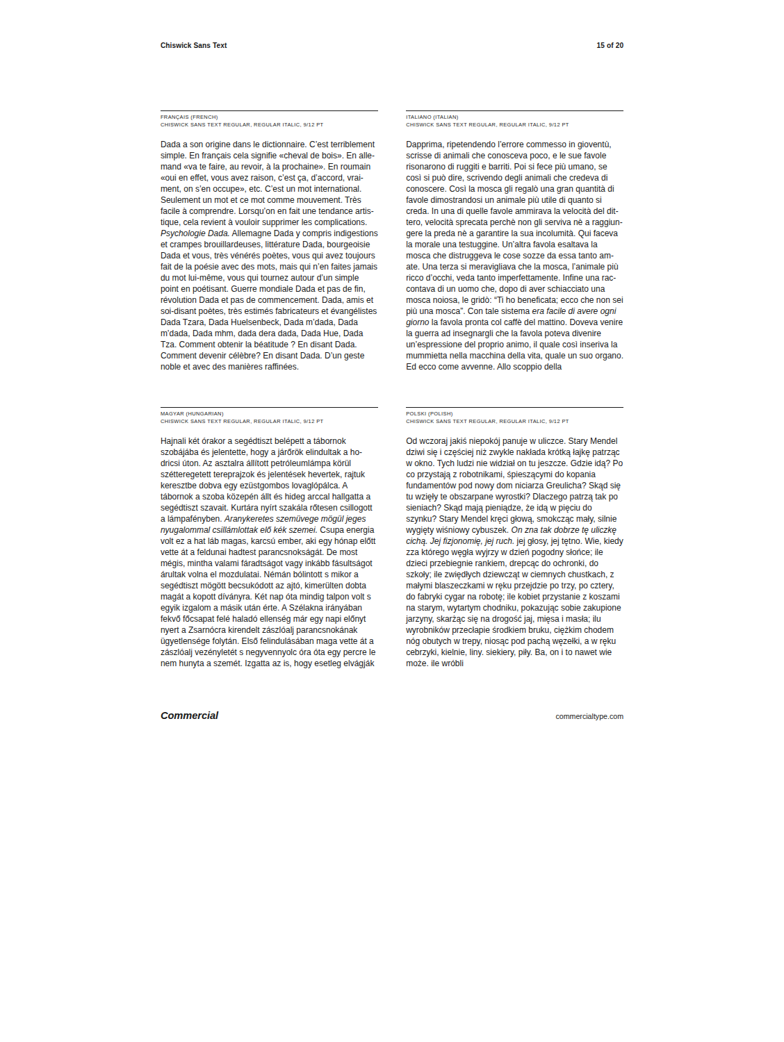Chiswick Sans Text 15 of 20
Français (French)
Chiswick Sans Text Regular, Regular Italic, 9/12 pt
Dada a son origine dans le dictionnaire. C’est terriblement simple. En français cela signifie «cheval de bois». En allemand «va te faire, au revoir, à la prochaine». En roumain «oui en effet, vous avez raison, c’est ça, d’accord, vraiment, on s’en occupe», etc. C’est un mot international. Seulement un mot et ce mot comme mouvement. Très facile à comprendre. Lorsqu’on en fait une tendance artistique, cela revient à vouloir supprimer les complications. Psychologie Dada. Allemagne Dada y compris indigestions et crampes brouillardeuses, littérature Dada, bourgeoisie Dada et vous, très vénérés poètes, vous qui avez toujours fait de la poésie avec des mots, mais qui n’en faites jamais du mot lui-même, vous qui tournez autour d’un simple point en poétisant. Guerre mondiale Dada et pas de fin, révolution Dada et pas de commencement. Dada, amis et soi-disant poètes, très estimés fabricateurs et évangélistes Dada Tzara, Dada Huelsenbeck, Dada m’dada, Dada m’dada, Dada mhm, dada dera dada, Dada Hue, Dada Tza. Comment obtenir la béatitude ? En disant Dada. Comment devenir célèbre? En disant Dada. D’un geste noble et avec des manières raffinées.
Magyar (Hungarian)
Chiswick Sans Text Regular, Regular Italic, 9/12 pt
Hajnali két órakor a segédtiszt belépett a tábornok szobájába és jelentette, hogy a járőrök elindultak a hodricsi úton. Az asztalra állított petróleumlámpa körül szétteregetett tereprajzok és jelentések hevertek, rajtuk keresztbe dobva egy ezüstgombos lovaglópálca. A tábornok a szoba közepén állt és hideg arccal hallgatta a segédtiszt szavait. Kurtára nyírt szakála rőtesen csillogott a lámpafényben. Aranykeretes szemüvege mögül jeges nyugalommal csillámlottak elő kék szemei. Csupa energia volt ez a hat láb magas, karcsú ember, aki egy hónap előtt vette át a feldunai hadtest parancsnokságát. De most mégis, mintha valami fáradtságot vagy inkább fásultságot árultak volna el mozdulatai. Némán bólintott s mikor a segédtiszt mögött becsukódott az ajtó, kimerülten dobta magát a kopott díványra. Két nap óta mindig talpon volt s egyik izgalom a másik után érte. A Szélakna irányában fekvő főcsapat felé haladó ellenség már egy napi előnyt nyert a Zsarnócra kirendelt zászlóalj parancsnokának ügyetlensége folytán. Első felindulásában maga vette át a zászlóalj vezényletét s negyvennyolc óra óta egy percre le nem hunyta a szemét. Izgatta az is, hogy esetleg elvágják
Italiano (Italian)
Chiswick Sans Text Regular, Regular Italic, 9/12 pt
Dapprima, ripetendendo l’errore commesso in gioventù, scrisse di animali che conosceva poco, e le sue favole risonarono di ruggiti e barriti. Poi si fece più umano, se così si può dire, scrivendo degli animali che credeva di conoscere. Così la mosca gli regalò una gran quantità di favole dimostrandosi un animale più utile di quanto si creda. In una di quelle favole ammirava la velocità del dittero, velocità sprecata perchè non gli serviva nè a raggiungere la preda nè a garantire la sua incolumità. Qui faceva la morale una testuggine. Un’altra favola esaltava la mosca che distruggeva le cose sozze da essa tanto amate. Una terza si meravigliava che la mosca, l’animale più ricco d’occhi, veda tanto imperfettamente. Infine una raccontava di un uomo che, dopo di aver schiacciato una mosca noiosa, le gridò: “Ti ho beneficata; ecco che non sei più una mosca”. Con tale sistema era facile di avere ogni giorno la favola pronta col caffè del mattino. Doveva venire la guerra ad insegnargli che la favola poteva divenire un’espressione del proprio animo, il quale così inseriva la mummietta nella macchina della vita, quale un suo organo. Ed ecco come avvenne. Allo scoppio della
Polski (Polish)
Chiswick Sans Text Regular, Regular Italic, 9/12 pt
Od wczoraj jakiś niepokój panuje w uliczce. Stary Mendel dziwi się i częściej niż zwykle nakłada krótką łajkę patrząc w okno. Tych ludzi nie widział on tu jeszcze. Gdzie idą? Po co przystają z robotnikami, śpieszącymi do kopania fundamentów pod nowy dom niciarza Greulicha? Skąd się tu wzięły te obszarpane wyrostki? Dlaczego patrzą tak po sieniach? Skąd mają pieniądze, że idą w pięciu do szynku? Stary Mendel kręci głową, smokcząc mały, silnie wygięty wiśniowy cybuszek. On zna tak dobrze tę uliczkę cichą. Jej fizjonomię, jej ruch. jej głosy, jej tętno. Wie, kiedy zza którego węgła wyjrzy w dzień pogodny słońce; ile dzieci przebiegnie rankiem, drepcąc do ochronki, do szkoły; ile zwiędłych dziewcząt w ciemnych chustkach, z małymi blaszeczkami w ręku przejdzie po trzy, po cztery, do fabryki cygar na robotę; ile kobiet przystanie z koszami na starym, wytartym chodniku, pokazując sobie zakupione jarzyny, skarżąc się na drogość jaj, mięsa i masła; ilu wyrobników przecłapie środkiem bruku, ciężkim chodem nóg obutych w trepy, niosąc pod pachą węzełki, a w ręku cebrzyki, kielnie, liny. siekiery, piły. Ba, on i to nawet wie może. ile wróbli
Commercial commercialtype.com